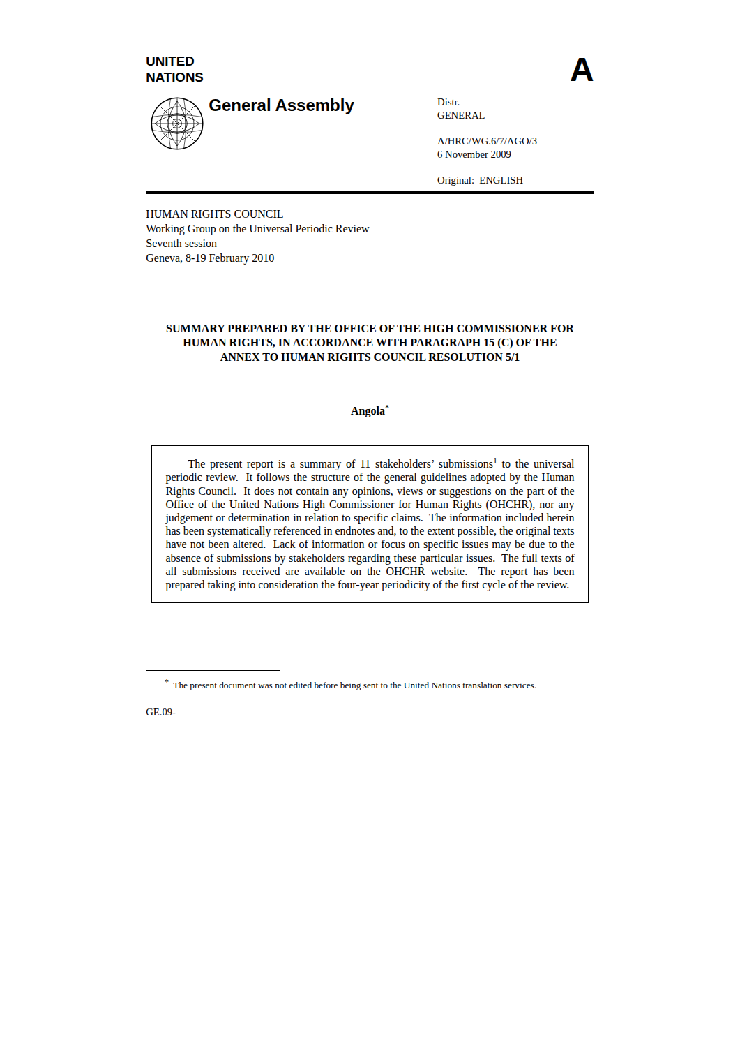| UNITED NATIONS | A |
| | General Assembly | Distr. GENERAL A/HRC/WG.6/7/AGO/3 6 November 2009 Original: ENGLISH |
HUMAN RIGHTS COUNCIL
Working Group on the Universal Periodic Review
Seventh session
Geneva, 8-19 February 2010
SUMMARY PREPARED BY THE OFFICE OF THE HIGH COMMISSIONER FOR
HUMAN RIGHTS, IN ACCORDANCE WITH PARAGRAPH 15 (C) OF THE
ANNEX TO HUMAN RIGHTS COUNCIL RESOLUTION 5/1
Angola*
The present report is a summary of 11 stakeholders’ submissions1 to the universal periodic review. It follows the structure of the general guidelines adopted by the Human Rights Council. It does not contain any opinions, views or suggestions on the part of the Office of the United Nations High Commissioner for Human Rights (OHCHR), nor any judgement or determination in relation to specific claims. The information included herein has been systematically referenced in endnotes and, to the extent possible, the original texts have not been altered. Lack of information or focus on specific issues may be due to the absence of submissions by stakeholders regarding these particular issues. The full texts of all submissions received are available on the OHCHR website. The report has been prepared taking into consideration the four-year periodicity of the first cycle of the review.
* The present document was not edited before being sent to the United Nations translation services.
GE.09-